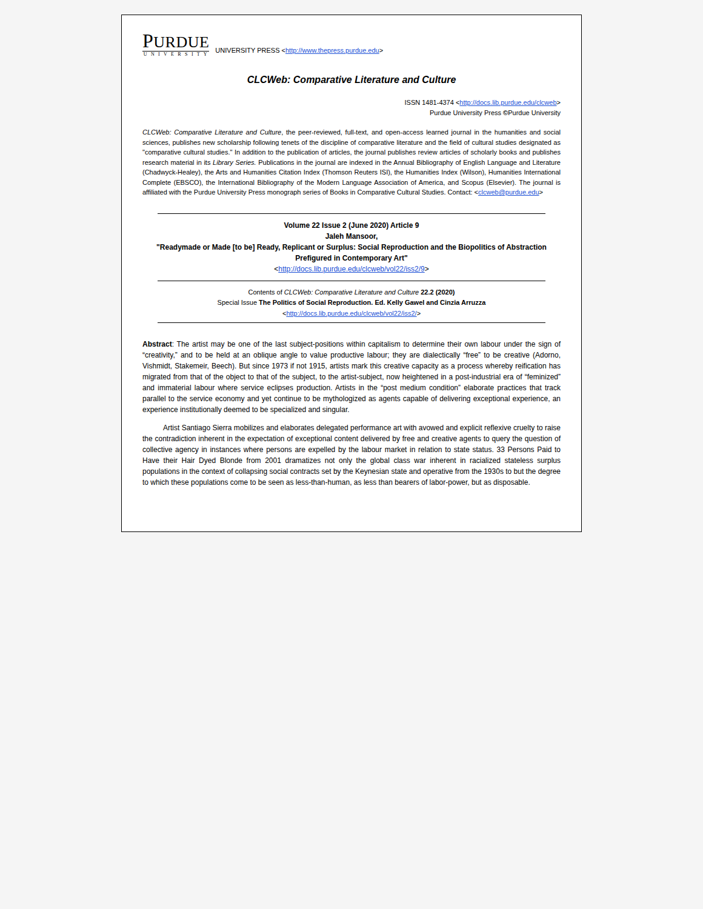PURDUE
U N I V E R S I T Y
UNIVERSITY PRESS <http://www.thepress.purdue.edu>
CLCWeb: Comparative Literature and Culture
ISSN 1481-4374 <http://docs.lib.purdue.edu/clcweb>
Purdue University Press ©Purdue University
CLCWeb: Comparative Literature and Culture, the peer-reviewed, full-text, and open-access learned journal in the humanities and social sciences, publishes new scholarship following tenets of the discipline of comparative literature and the field of cultural studies designated as "comparative cultural studies." In addition to the publication of articles, the journal publishes review articles of scholarly books and publishes research material in its Library Series. Publications in the journal are indexed in the Annual Bibliography of English Language and Literature (Chadwyck-Healey), the Arts and Humanities Citation Index (Thomson Reuters ISI), the Humanities Index (Wilson), Humanities International Complete (EBSCO), the International Bibliography of the Modern Language Association of America, and Scopus (Elsevier). The journal is affiliated with the Purdue University Press monograph series of Books in Comparative Cultural Studies. Contact: <clcweb@purdue.edu>
Volume 22 Issue 2 (June 2020) Article 9
Jaleh Mansoor,
"Readymade or Made [to be] Ready, Replicant or Surplus: Social Reproduction and the Biopolitics of Abstraction Prefigured in Contemporary Art"
<http://docs.lib.purdue.edu/clcweb/vol22/iss2/9>
Contents of CLCWeb: Comparative Literature and Culture 22.2 (2020)
Special Issue The Politics of Social Reproduction. Ed. Kelly Gawel and Cinzia Arruzza
<http://docs.lib.purdue.edu/clcweb/vol22/iss2/>
Abstract: The artist may be one of the last subject-positions within capitalism to determine their own labour under the sign of “creativity,” and to be held at an oblique angle to value productive labour; they are dialectically “free” to be creative (Adorno, Vishmidt, Stakemeir, Beech). But since 1973 if not 1915, artists mark this creative capacity as a process whereby reification has migrated from that of the object to that of the subject, to the artist-subject, now heightened in a post-industrial era of “feminized” and immaterial labour where service eclipses production. Artists in the “post medium condition” elaborate practices that track parallel to the service economy and yet continue to be mythologized as agents capable of delivering exceptional experience, an experience institutionally deemed to be specialized and singular.
Artist Santiago Sierra mobilizes and elaborates delegated performance art with avowed and explicit reflexive cruelty to raise the contradiction inherent in the expectation of exceptional content delivered by free and creative agents to query the question of collective agency in instances where persons are expelled by the labour market in relation to state status. 33 Persons Paid to Have their Hair Dyed Blonde from 2001 dramatizes not only the global class war inherent in racialized stateless surplus populations in the context of collapsing social contracts set by the Keynesian state and operative from the 1930s to but the degree to which these populations come to be seen as less-than-human, as less than bearers of labor-power, but as disposable.